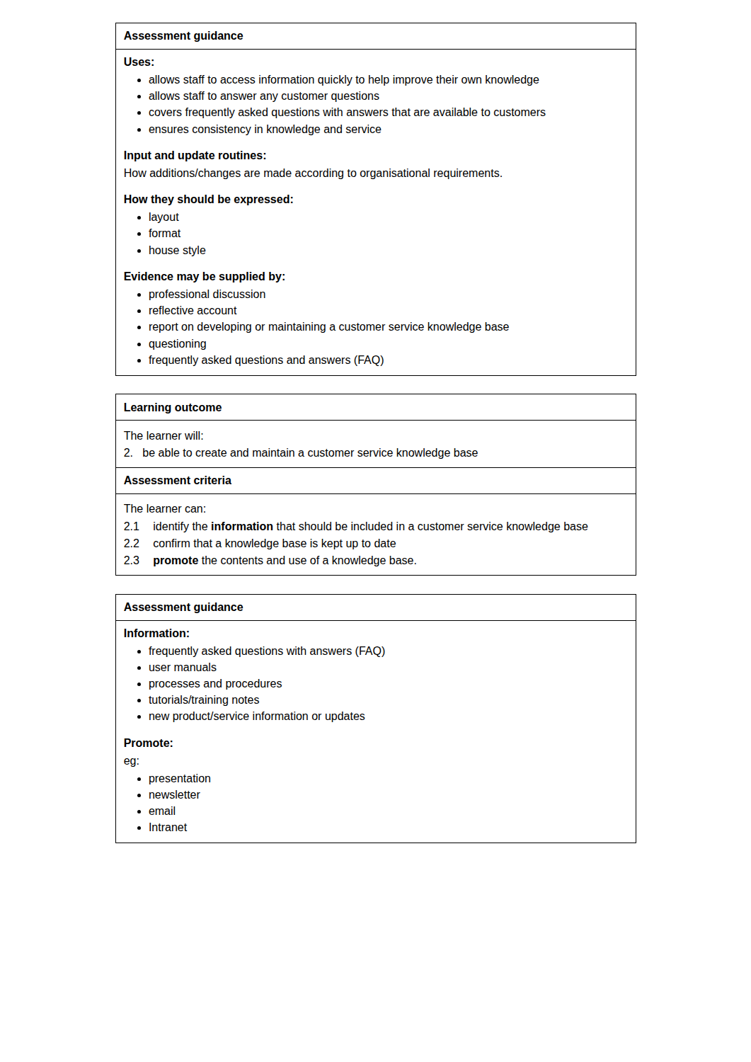| Assessment guidance |
| Uses: allows staff to access information quickly to help improve their own knowledge allows staff to answer any customer questions covers frequently asked questions with answers that are available to customers ensures consistency in knowledge and service Input and update routines: How additions/changes are made according to organisational requirements. How they should be expressed: layout format house style Evidence may be supplied by: professional discussion reflective account report on developing or maintaining a customer service knowledge base questioning frequently asked questions and answers (FAQ) |
| Learning outcome |
| The learner will: 2. be able to create and maintain a customer service knowledge base |
| Assessment criteria |
| The learner can: 2.1 identify the information that should be included in a customer service knowledge base 2.2 confirm that a knowledge base is kept up to date 2.3 promote the contents and use of a knowledge base. |
| Assessment guidance |
| Information: frequently asked questions with answers (FAQ) user manuals processes and procedures tutorials/training notes new product/service information or updates Promote: eg: presentation newsletter email Intranet |